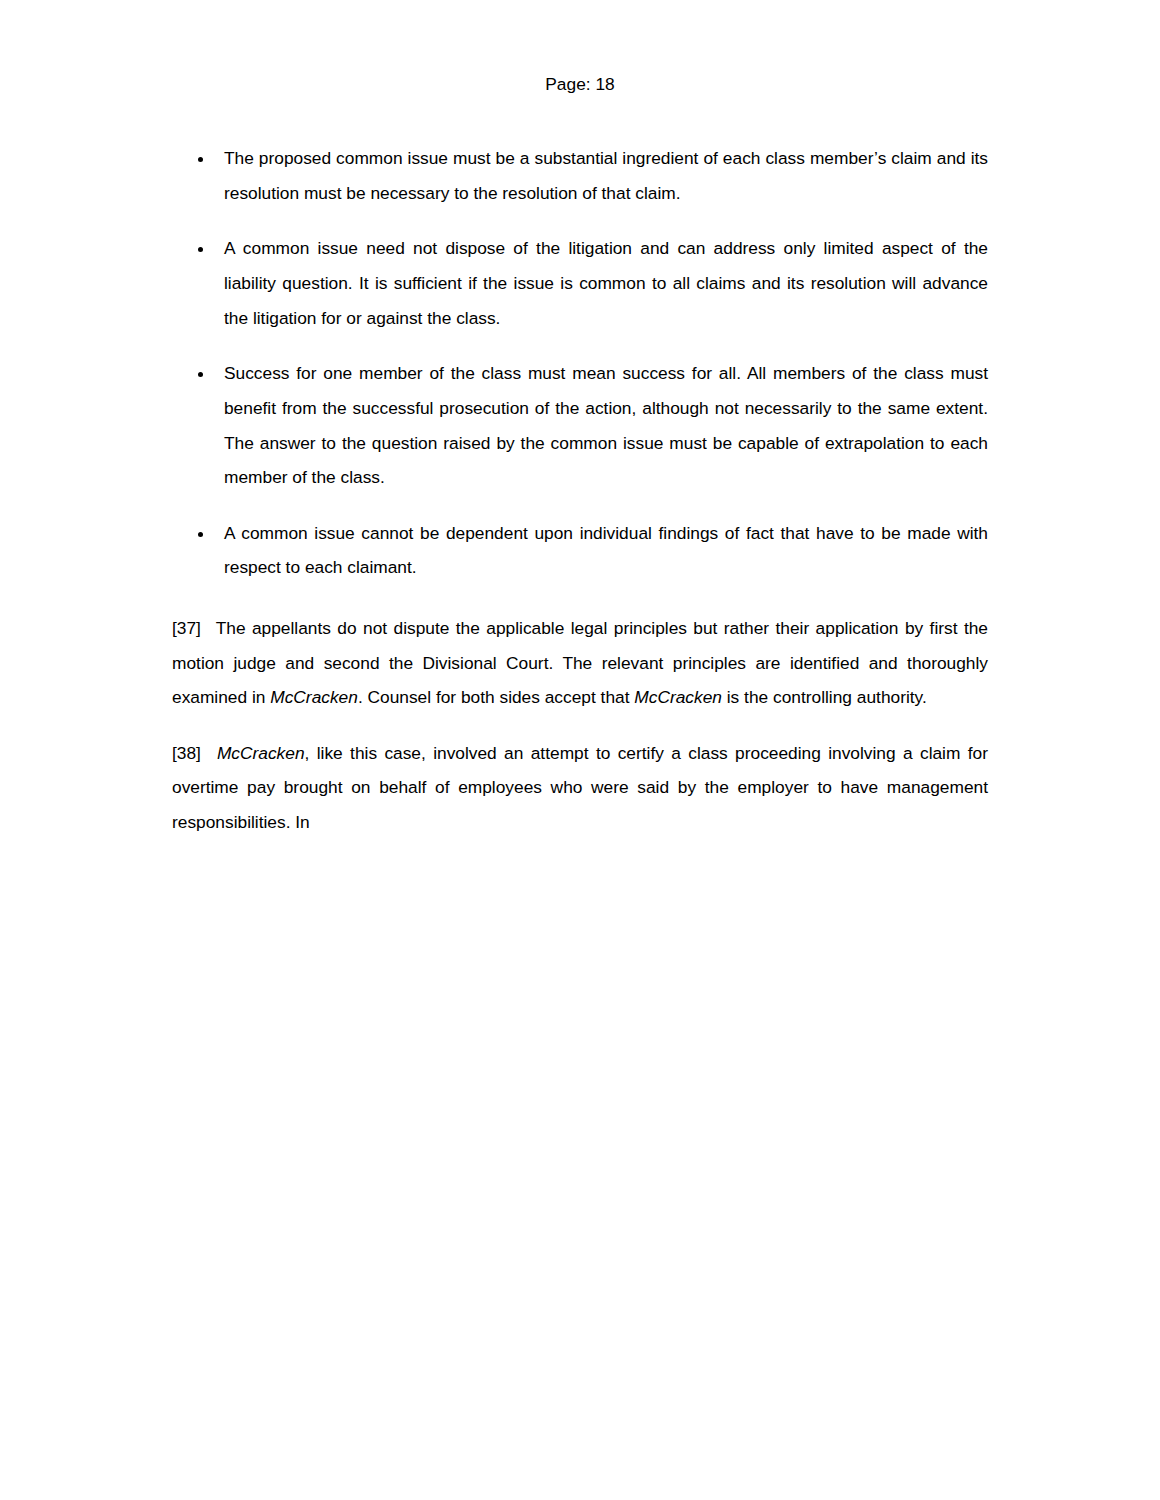Page: 18
The proposed common issue must be a substantial ingredient of each class member’s claim and its resolution must be necessary to the resolution of that claim.
A common issue need not dispose of the litigation and can address only limited aspect of the liability question. It is sufficient if the issue is common to all claims and its resolution will advance the litigation for or against the class.
Success for one member of the class must mean success for all. All members of the class must benefit from the successful prosecution of the action, although not necessarily to the same extent. The answer to the question raised by the common issue must be capable of extrapolation to each member of the class.
A common issue cannot be dependent upon individual findings of fact that have to be made with respect to each claimant.
[37] The appellants do not dispute the applicable legal principles but rather their application by first the motion judge and second the Divisional Court. The relevant principles are identified and thoroughly examined in McCracken. Counsel for both sides accept that McCracken is the controlling authority.
[38] McCracken, like this case, involved an attempt to certify a class proceeding involving a claim for overtime pay brought on behalf of employees who were said by the employer to have management responsibilities. In